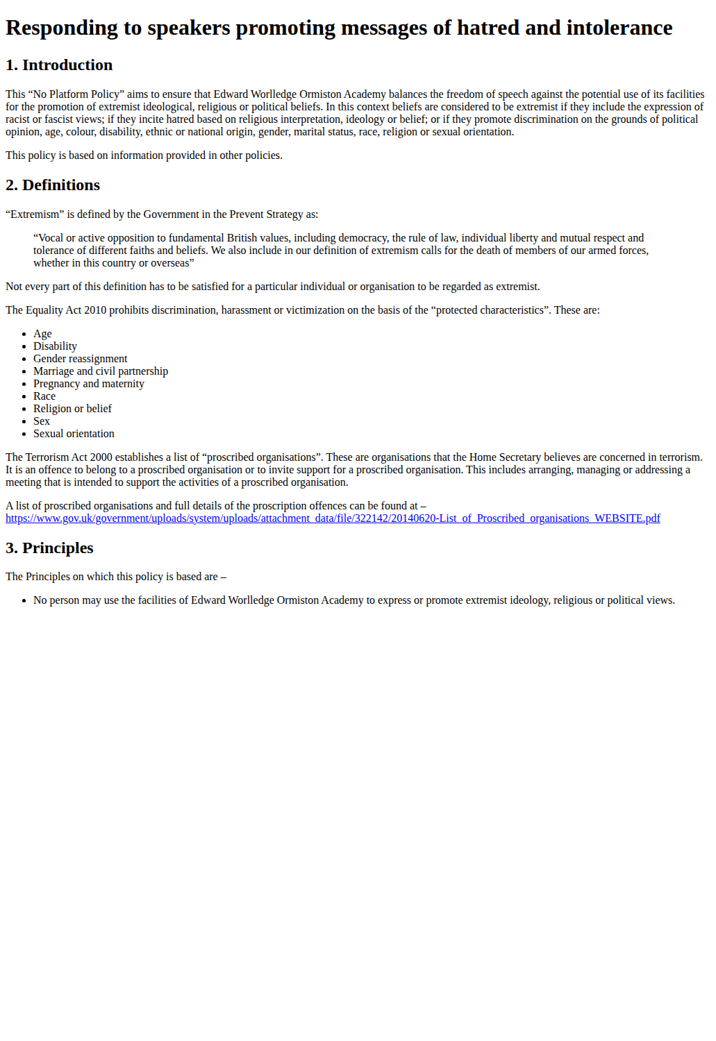Responding to speakers promoting messages of hatred and intolerance
1. Introduction
This “No Platform Policy” aims to ensure that Edward Worlledge Ormiston Academy balances the freedom of speech against the potential use of its facilities for the promotion of extremist ideological, religious or political beliefs. In this context beliefs are considered to be extremist if they include the expression of racist or fascist views; if they incite hatred based on religious interpretation, ideology or belief; or if they promote discrimination on the grounds of political opinion, age, colour, disability, ethnic or national origin, gender, marital status, race, religion or sexual orientation.
This policy is based on information provided in other policies.
2. Definitions
“Extremism” is defined by the Government in the Prevent Strategy as:
“Vocal or active opposition to fundamental British values, including democracy, the rule of law, individual liberty and mutual respect and tolerance of different faiths and beliefs. We also include in our definition of extremism calls for the death of members of our armed forces, whether in this country or overseas”
Not every part of this definition has to be satisfied for a particular individual or organisation to be regarded as extremist.
The Equality Act 2010 prohibits discrimination, harassment or victimization on the basis of the “protected characteristics”. These are:
Age
Disability
Gender reassignment
Marriage and civil partnership
Pregnancy and maternity
Race
Religion or belief
Sex
Sexual orientation
The Terrorism Act 2000 establishes a list of “proscribed organisations”. These are organisations that the Home Secretary believes are concerned in terrorism. It is an offence to belong to a proscribed organisation or to invite support for a proscribed organisation. This includes arranging, managing or addressing a meeting that is intended to support the activities of a proscribed organisation.
A list of proscribed organisations and full details of the proscription offences can be found at –
https://www.gov.uk/government/uploads/system/uploads/attachment_data/file/322142/20140620-List_of_Proscribed_organisations_WEBSITE.pdf
3. Principles
The Principles on which this policy is based are –
No person may use the facilities of Edward Worlledge Ormiston Academy to express or promote extremist ideology, religious or political views.